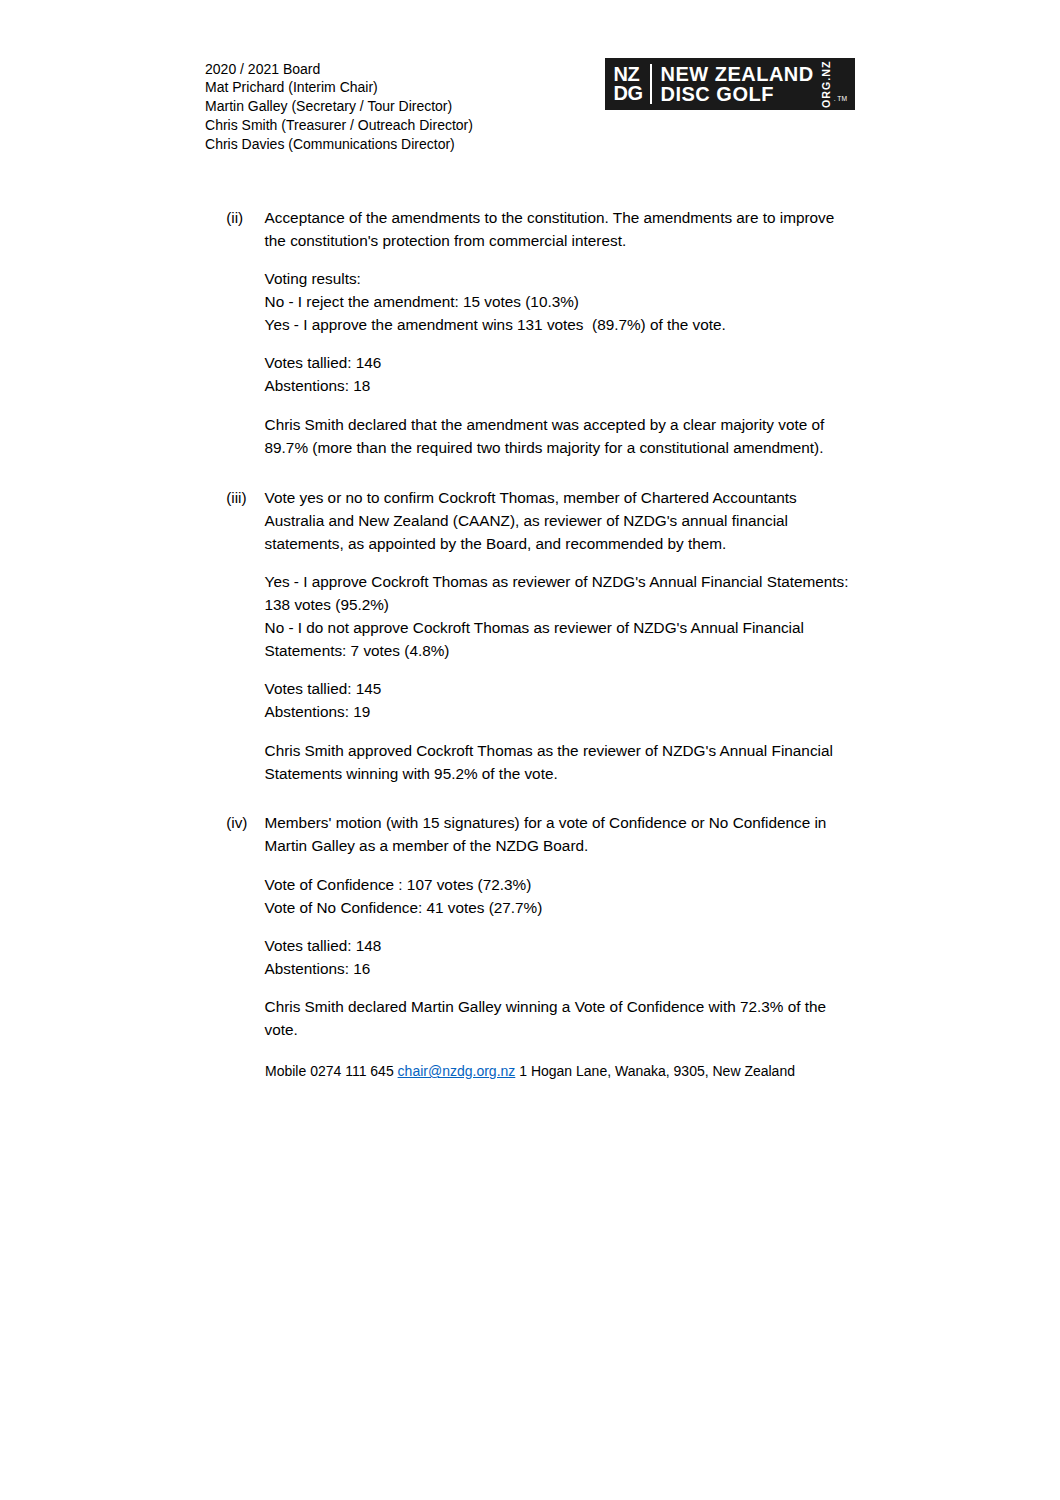2020 / 2021 Board
Mat Prichard (Interim Chair)
Martin Galley (Secretary / Tour Director)
Chris Smith (Treasurer / Outreach Director)
Chris Davies (Communications Director)
NZ
DG
NEW ZEALAND
DISC GOLF
ORG.NZ
. TM
(ii)
Acceptance of the amendments to the constitution. The amendments are to improve the constitution's protection from commercial interest.
Voting results:
No - I reject the amendment: 15 votes (10.3%)
Yes - I approve the amendment wins 131 votes (89.7%) of the vote.
Votes tallied: 146
Abstentions: 18
Chris Smith declared that the amendment was accepted by a clear majority vote of 89.7% (more than the required two thirds majority for a constitutional amendment).
(iii)
Vote yes or no to confirm Cockroft Thomas, member of Chartered Accountants Australia and New Zealand (CAANZ), as reviewer of NZDG's annual financial statements, as appointed by the Board, and recommended by them.
Yes - I approve Cockroft Thomas as reviewer of NZDG's Annual Financial Statements: 138 votes (95.2%)
No - I do not approve Cockroft Thomas as reviewer of NZDG's Annual Financial Statements: 7 votes (4.8%)
Votes tallied: 145
Abstentions: 19
Chris Smith approved Cockroft Thomas as the reviewer of NZDG's Annual Financial Statements winning with 95.2% of the vote.
(iv)
Members' motion (with 15 signatures) for a vote of Confidence or No Confidence in Martin Galley as a member of the NZDG Board.
Vote of Confidence : 107 votes (72.3%)
Vote of No Confidence: 41 votes (27.7%)
Votes tallied: 148
Abstentions: 16
Chris Smith declared Martin Galley winning a Vote of Confidence with 72.3% of the vote.
Mobile 0274 111 645 chair@nzdg.org.nz 1 Hogan Lane, Wanaka, 9305, New Zealand